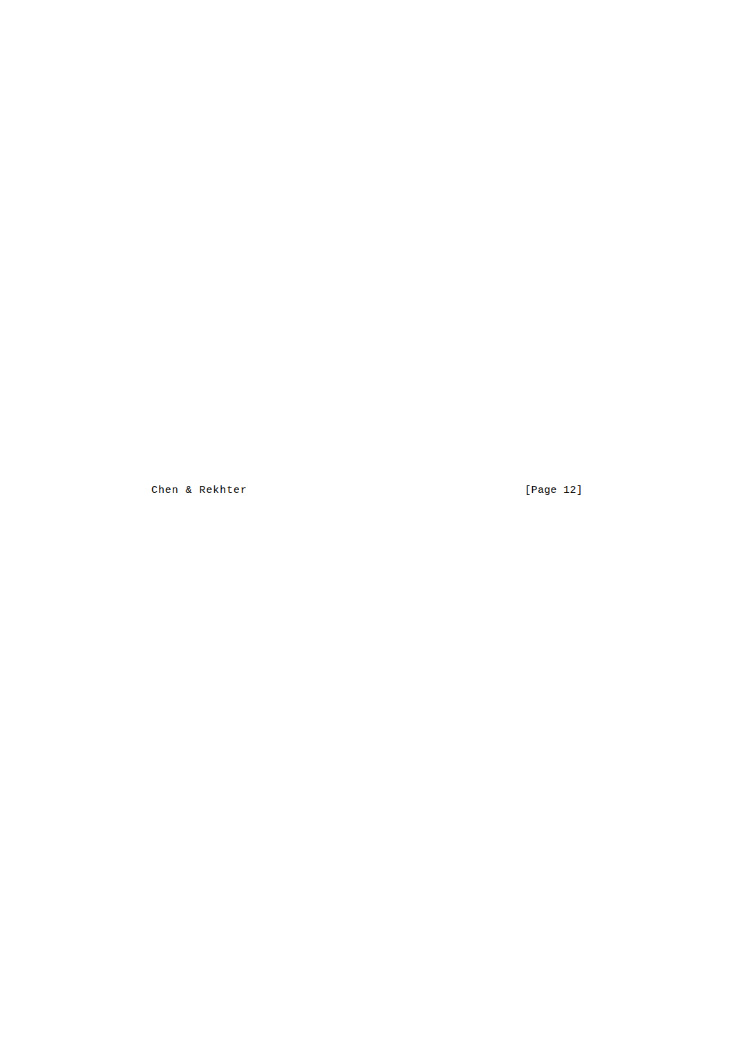Chen & Rekhter [Page 12]